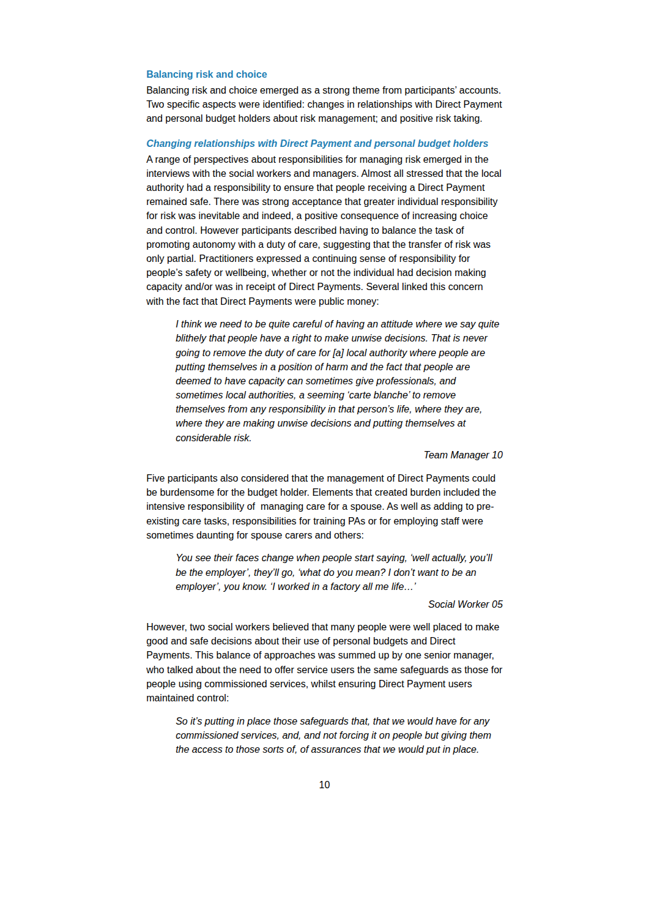Balancing risk and choice
Balancing risk and choice emerged as a strong theme from participants’ accounts. Two specific aspects were identified: changes in relationships with Direct Payment and personal budget holders about risk management; and positive risk taking.
Changing relationships with Direct Payment and personal budget holders
A range of perspectives about responsibilities for managing risk emerged in the interviews with the social workers and managers. Almost all stressed that the local authority had a responsibility to ensure that people receiving a Direct Payment remained safe. There was strong acceptance that greater individual responsibility for risk was inevitable and indeed, a positive consequence of increasing choice and control. However participants described having to balance the task of promoting autonomy with a duty of care, suggesting that the transfer of risk was only partial. Practitioners expressed a continuing sense of responsibility for people’s safety or wellbeing, whether or not the individual had decision making capacity and/or was in receipt of Direct Payments. Several linked this concern with the fact that Direct Payments were public money:
I think we need to be quite careful of having an attitude where we say quite blithely that people have a right to make unwise decisions. That is never going to remove the duty of care for [a] local authority where people are putting themselves in a position of harm and the fact that people are deemed to have capacity can sometimes give professionals, and sometimes local authorities, a seeming ‘carte blanche’ to remove themselves from any responsibility in that person’s life, where they are, where they are making unwise decisions and putting themselves at considerable risk.
Team Manager 10
Five participants also considered that the management of Direct Payments could be burdensome for the budget holder. Elements that created burden included the intensive responsibility of managing care for a spouse. As well as adding to pre-existing care tasks, responsibilities for training PAs or for employing staff were sometimes daunting for spouse carers and others:
You see their faces change when people start saying, ‘well actually, you’ll be the employer’, they’ll go, ‘what do you mean? I don’t want to be an employer’, you know. ‘I worked in a factory all me life…’
Social Worker 05
However, two social workers believed that many people were well placed to make good and safe decisions about their use of personal budgets and Direct Payments. This balance of approaches was summed up by one senior manager, who talked about the need to offer service users the same safeguards as those for people using commissioned services, whilst ensuring Direct Payment users maintained control:
So it’s putting in place those safeguards that, that we would have for any commissioned services, and, and not forcing it on people but giving them the access to those sorts of, of assurances that we would put in place.
10